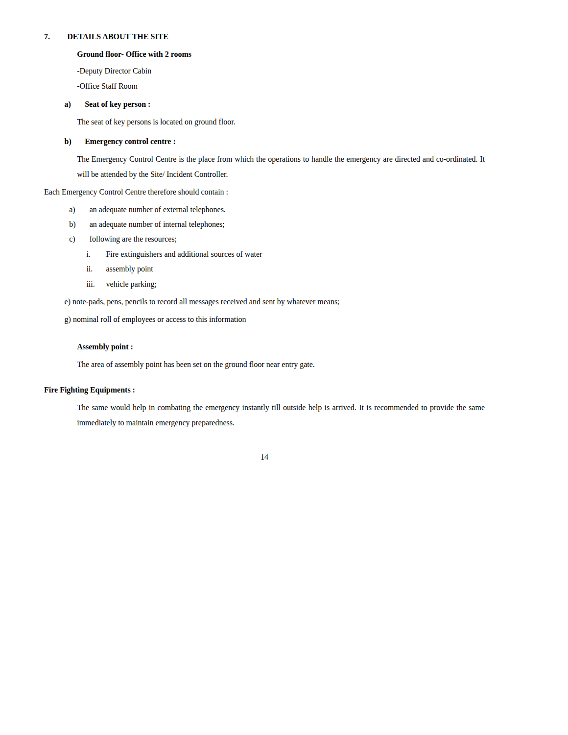7. DETAILS ABOUT THE SITE
Ground floor- Office with 2 rooms
-Deputy Director Cabin
-Office Staff Room
a) Seat of key person :
The seat of key persons is located on ground floor.
b) Emergency control centre :
The Emergency Control Centre is the place from which the operations to handle the emergency are directed and co-ordinated. It will be attended by the Site/ Incident Controller.
Each Emergency Control Centre therefore should contain :
a) an adequate number of external telephones.
b) an adequate number of internal telephones;
c) following are the resources;
i. Fire extinguishers and additional sources of water
ii. assembly point
iii. vehicle parking;
e) note-pads, pens, pencils to record all messages received and sent by whatever means;
g) nominal roll of employees or access to this information
Assembly point :
The area of assembly point has been set on the ground floor near entry gate.
Fire Fighting Equipments :
The same would help in combating the emergency instantly till outside help is arrived. It is recommended to provide the same immediately to maintain emergency preparedness.
14